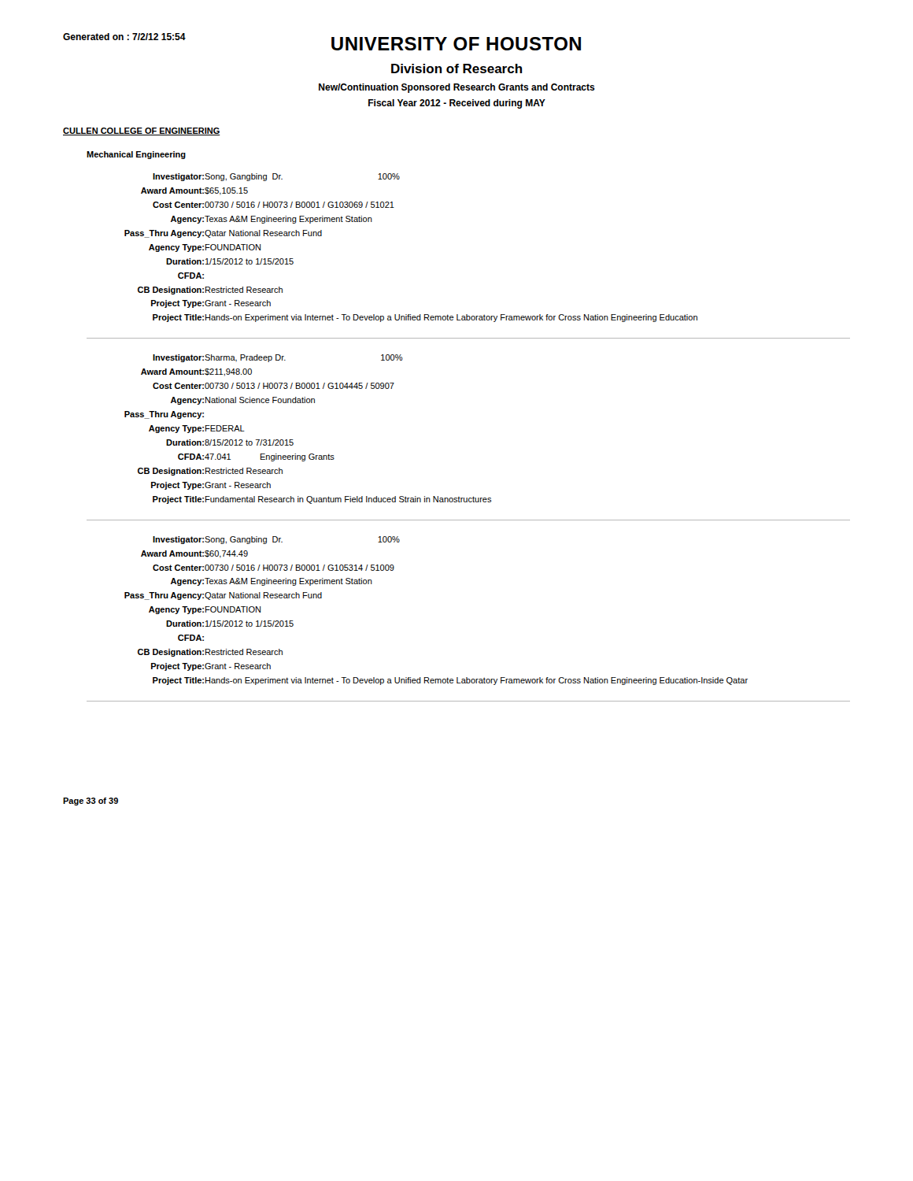Generated on : 7/2/12 15:54
UNIVERSITY OF HOUSTON
Division of Research
New/Continuation Sponsored Research Grants and Contracts
Fiscal Year 2012 - Received during MAY
CULLEN COLLEGE OF ENGINEERING
Mechanical Engineering
| Investigator: | Song, Gangbing Dr. 100% |
| Award Amount: | $65,105.15 |
| Cost Center: | 00730 / 5016 / H0073 / B0001 / G103069 / 51021 |
| Agency: | Texas A&M Engineering Experiment Station |
| Pass_Thru Agency: | Qatar National Research Fund |
| Agency Type: | FOUNDATION |
| Duration: | 1/15/2012 to 1/15/2015 |
| CFDA: | |
| CB Designation: | Restricted Research |
| Project Type: | Grant - Research |
| Project Title: | Hands-on Experiment via Internet - To Develop a Unified Remote Laboratory Framework for Cross Nation Engineering Education |
| Investigator: | Sharma, Pradeep Dr. 100% |
| Award Amount: | $211,948.00 |
| Cost Center: | 00730 / 5013 / H0073 / B0001 / G104445 / 50907 |
| Agency: | National Science Foundation |
| Pass_Thru Agency: | |
| Agency Type: | FEDERAL |
| Duration: | 8/15/2012 to 7/31/2015 |
| CFDA: | 47.041 Engineering Grants |
| CB Designation: | Restricted Research |
| Project Type: | Grant - Research |
| Project Title: | Fundamental Research in Quantum Field Induced Strain in Nanostructures |
| Investigator: | Song, Gangbing Dr. 100% |
| Award Amount: | $60,744.49 |
| Cost Center: | 00730 / 5016 / H0073 / B0001 / G105314 / 51009 |
| Agency: | Texas A&M Engineering Experiment Station |
| Pass_Thru Agency: | Qatar National Research Fund |
| Agency Type: | FOUNDATION |
| Duration: | 1/15/2012 to 1/15/2015 |
| CFDA: | |
| CB Designation: | Restricted Research |
| Project Type: | Grant - Research |
| Project Title: | Hands-on Experiment via Internet - To Develop a Unified Remote Laboratory Framework for Cross Nation Engineering Education-Inside Qatar |
Page 33 of 39